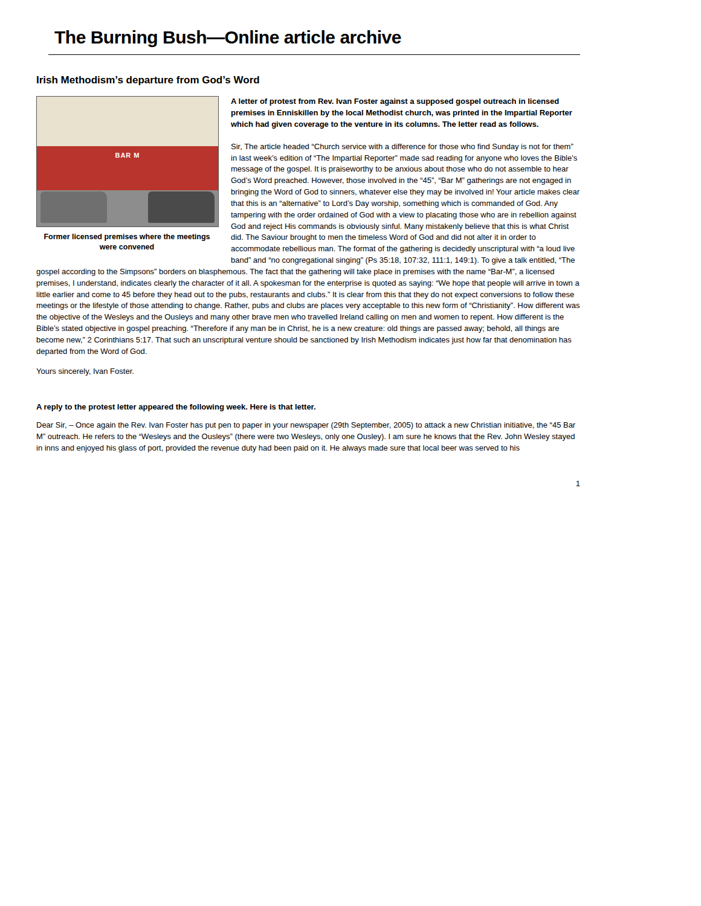The Burning Bush—Online article archive
Irish Methodism’s departure from God’s Word
BAR M
Former licensed premises where the meetings were convened
A letter of protest from Rev. Ivan Foster against a supposed gospel outreach in licensed premises in Enniskillen by the local Methodist church, was printed in the Impartial Reporter which had given coverage to the venture in its columns. The letter read as follows.
Sir, The article headed “Church service with a difference for those who find Sunday is not for them” in last week’s edition of “The Impartial Reporter” made sad reading for anyone who loves the Bible’s message of the gospel. It is praiseworthy to be anxious about those who do not assemble to hear God’s Word preached. However, those involved in the “45”, “Bar M” gatherings are not engaged in bringing the Word of God to sinners, whatever else they may be involved in! Your article makes clear that this is an “alternative” to Lord’s Day worship, something which is commanded of God. Any tampering with the order ordained of God with a view to placating those who are in rebellion against God and reject His commands is obviously sinful. Many mistakenly believe that this is what Christ did. The Saviour brought to men the timeless Word of God and did not alter it in order to accommodate rebellious man. The format of the gathering is decidedly unscriptural with “a loud live band” and “no congregational singing” (Ps 35:18, 107:32, 111:1, 149:1). To give a talk entitled, “The gospel according to the Simpsons” borders on blasphemous. The fact that the gathering will take place in premises with the name “Bar-M”, a licensed premises, I understand, indicates clearly the character of it all. A spokesman for the enterprise is quoted as saying: “We hope that people will arrive in town a little earlier and come to 45 before they head out to the pubs, restaurants and clubs.” It is clear from this that they do not expect conversions to follow these meetings or the lifestyle of those attending to change. Rather, pubs and clubs are places very acceptable to this new form of “Christianity”. How different was the objective of the Wesleys and the Ousleys and many other brave men who travelled Ireland calling on men and women to repent. How different is the Bible’s stated objective in gospel preaching. “Therefore if any man be in Christ, he is a new creature: old things are passed away; behold, all things are become new,” 2 Corinthians 5:17. That such an unscriptural venture should be sanctioned by Irish Methodism indicates just how far that denomination has departed from the Word of God.
Yours sincerely, Ivan Foster.
A reply to the protest letter appeared the following week. Here is that letter.
Dear Sir, – Once again the Rev. Ivan Foster has put pen to paper in your newspaper (29th September, 2005) to attack a new Christian initiative, the “45 Bar M” outreach. He refers to the “Wesleys and the Ousleys” (there were two Wesleys, only one Ousley). I am sure he knows that the Rev. John Wesley stayed in inns and enjoyed his glass of port, provided the revenue duty had been paid on it. He always made sure that local beer was served to his
1